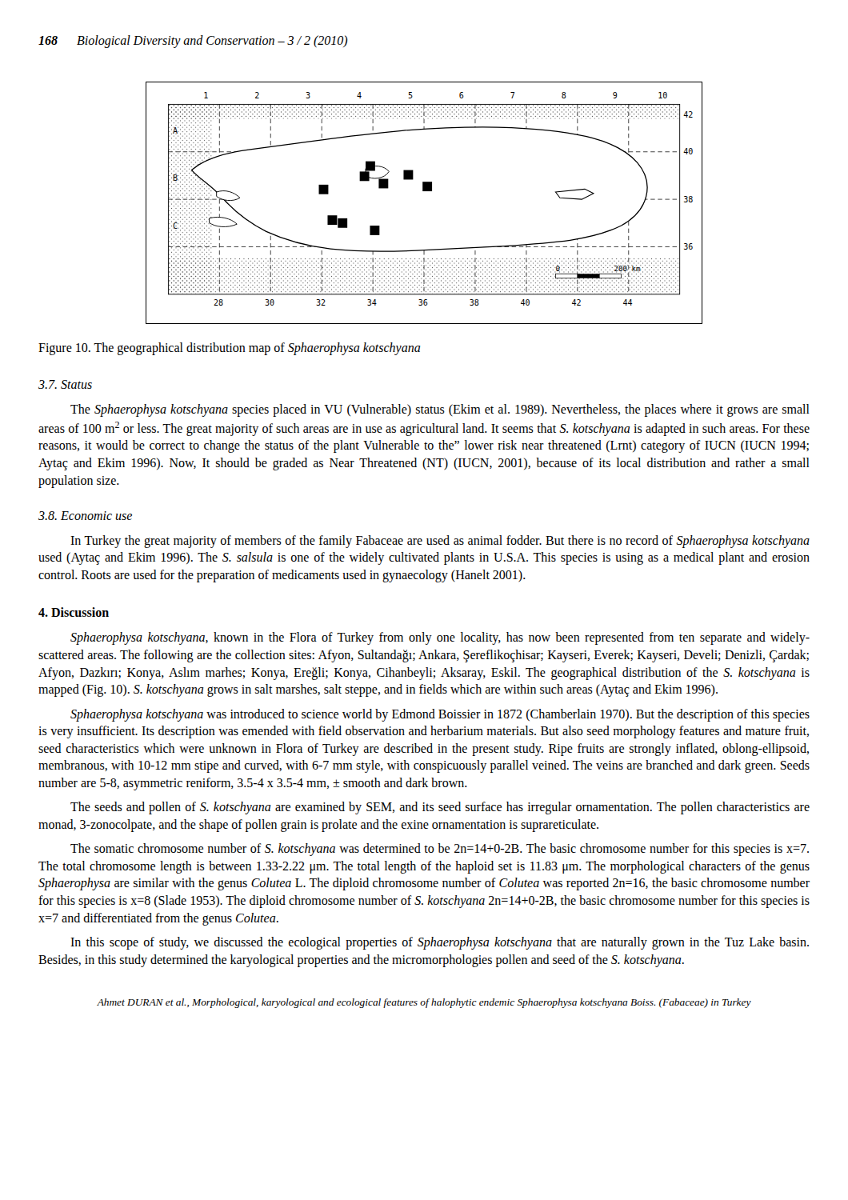168 Biological Diversity and Conservation – 3 / 2 (2010)
1 2 3 4 5 6 7 8 9 10 A B C 42 40 38 36 28 30 32 34 36 38 40 42 44 0 200 km
Figure 10. The geographical distribution map of Sphaerophysa kotschyana
3.7. Status
The Sphaerophysa kotschyana species placed in VU (Vulnerable) status (Ekim et al. 1989). Nevertheless, the places where it grows are small areas of 100 m2 or less. The great majority of such areas are in use as agricultural land. It seems that S. kotschyana is adapted in such areas. For these reasons, it would be correct to change the status of the plant Vulnerable to the” lower risk near threatened (Lrnt) category of IUCN (IUCN 1994; Aytaç and Ekim 1996). Now, It should be graded as Near Threatened (NT) (IUCN, 2001), because of its local distribution and rather a small population size.
3.8. Economic use
In Turkey the great majority of members of the family Fabaceae are used as animal fodder. But there is no record of Sphaerophysa kotschyana used (Aytaç and Ekim 1996). The S. salsula is one of the widely cultivated plants in U.S.A. This species is using as a medical plant and erosion control. Roots are used for the preparation of medicaments used in gynaecology (Hanelt 2001).
4. Discussion
Sphaerophysa kotschyana, known in the Flora of Turkey from only one locality, has now been represented from ten separate and widely-scattered areas. The following are the collection sites: Afyon, Sultandağı; Ankara, Şereflikoçhisar; Kayseri, Everek; Kayseri, Develi; Denizli, Çardak; Afyon, Dazkırı; Konya, Aslım marhes; Konya, Ereğli; Konya, Cihanbeyli; Aksaray, Eskil. The geographical distribution of the S. kotschyana is mapped (Fig. 10). S. kotschyana grows in salt marshes, salt steppe, and in fields which are within such areas (Aytaç and Ekim 1996).
Sphaerophysa kotschyana was introduced to science world by Edmond Boissier in 1872 (Chamberlain 1970). But the description of this species is very insufficient. Its description was emended with field observation and herbarium materials. But also seed morphology features and mature fruit, seed characteristics which were unknown in Flora of Turkey are described in the present study. Ripe fruits are strongly inflated, oblong-ellipsoid, membranous, with 10-12 mm stipe and curved, with 6-7 mm style, with conspicuously parallel veined. The veins are branched and dark green. Seeds number are 5-8, asymmetric reniform, 3.5-4 x 3.5-4 mm, ± smooth and dark brown.
The seeds and pollen of S. kotschyana are examined by SEM, and its seed surface has irregular ornamentation. The pollen characteristics are monad, 3-zonocolpate, and the shape of pollen grain is prolate and the exine ornamentation is suprareticulate.
The somatic chromosome number of S. kotschyana was determined to be 2n=14+0-2B. The basic chromosome number for this species is x=7. The total chromosome length is between 1.33-2.22 μm. The total length of the haploid set is 11.83 μm. The morphological characters of the genus Sphaerophysa are similar with the genus Colutea L. The diploid chromosome number of Colutea was reported 2n=16, the basic chromosome number for this species is x=8 (Slade 1953). The diploid chromosome number of S. kotschyana 2n=14+0-2B, the basic chromosome number for this species is x=7 and differentiated from the genus Colutea.
In this scope of study, we discussed the ecological properties of Sphaerophysa kotschyana that are naturally grown in the Tuz Lake basin. Besides, in this study determined the karyological properties and the micromorphologies pollen and seed of the S. kotschyana.
Ahmet DURAN et al., Morphological, karyological and ecological features of halophytic endemic Sphaerophysa kotschyana Boiss. (Fabaceae) in Turkey